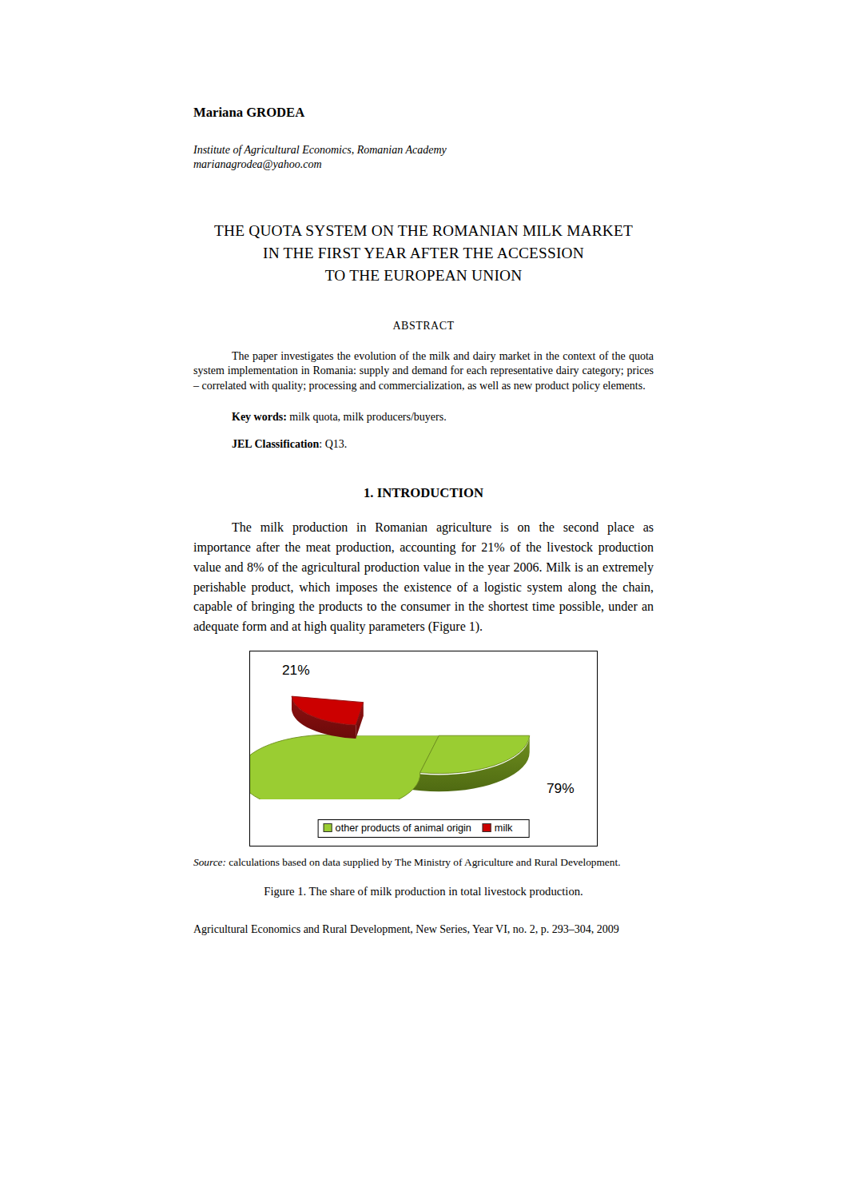Mariana GRODEA
Institute of Agricultural Economics, Romanian Academy
marianagrodea@yahoo.com
THE QUOTA SYSTEM ON THE ROMANIAN MILK MARKET
IN THE FIRST YEAR AFTER THE ACCESSION
TO THE EUROPEAN UNION
ABSTRACT
The paper investigates the evolution of the milk and dairy market in the context of the quota system implementation in Romania: supply and demand for each representative dairy category; prices – correlated with quality; processing and commercialization, as well as new product policy elements.
Key words: milk quota, milk producers/buyers.
JEL Classification: Q13.
1. INTRODUCTION
The milk production in Romanian agriculture is on the second place as importance after the meat production, accounting for 21% of the livestock production value and 8% of the agricultural production value in the year 2006. Milk is an extremely perishable product, which imposes the existence of a logistic system along the chain, capable of bringing the products to the consumer in the shortest time possible, under an adequate form and at high quality parameters (Figure 1).
21% 79%
other products of animal origin milk
Source: calculations based on data supplied by The Ministry of Agriculture and Rural Development.
Figure 1. The share of milk production in total livestock production.
Agricultural Economics and Rural Development, New Series, Year VI, no. 2, p. 293–304, 2009